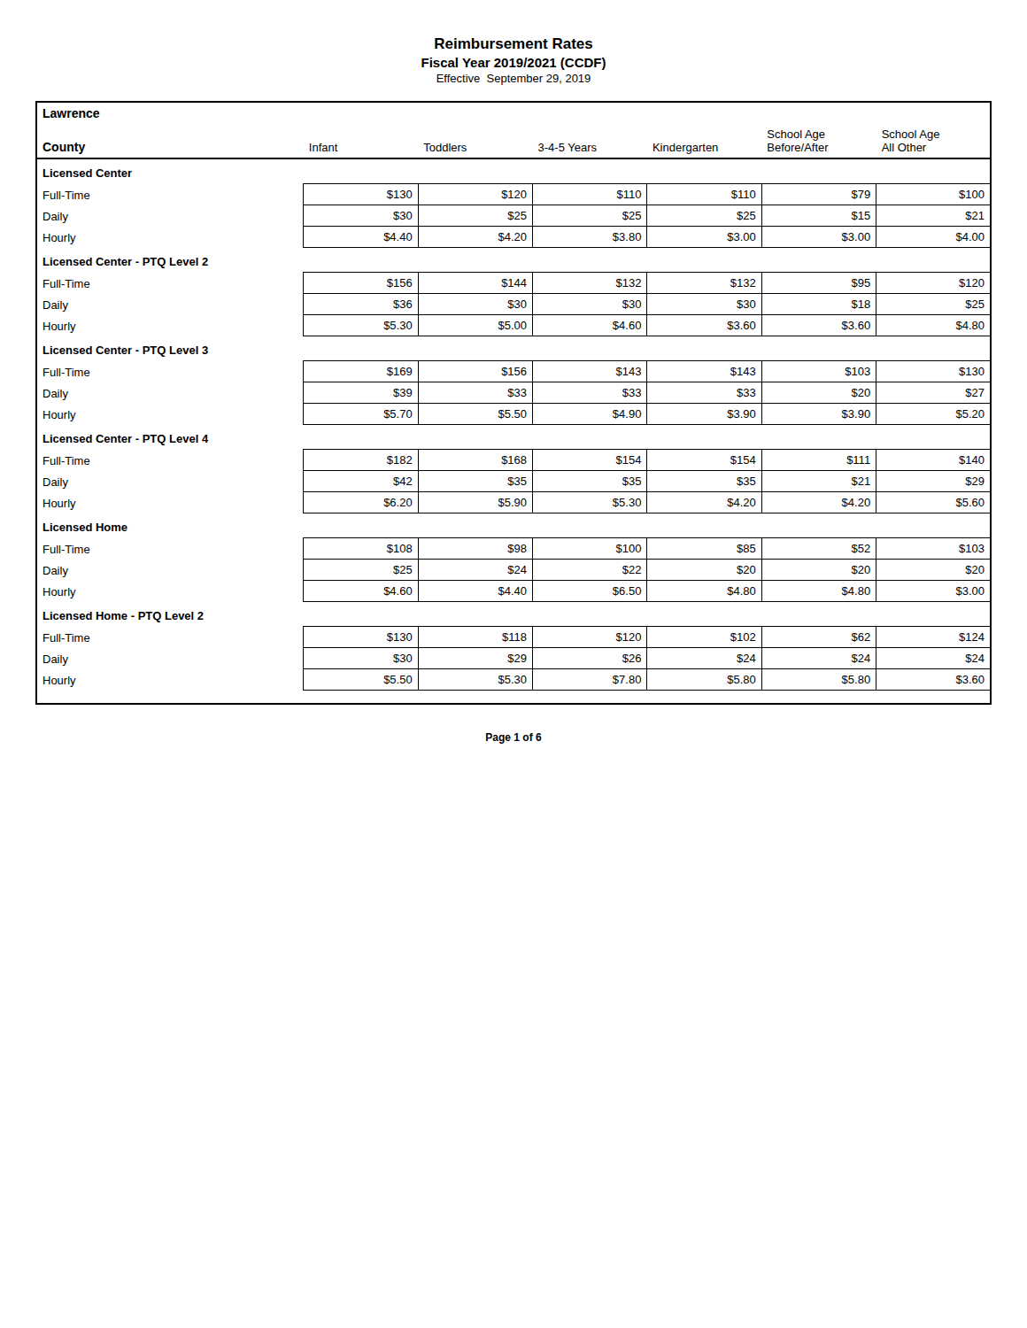Reimbursement Rates
Fiscal Year 2019/2021 (CCDF)
Effective September 29, 2019
| Lawrence | | | | | | |
| --- | --- | --- | --- | --- | --- | --- |
| County | Infant | Toddlers | 3-4-5 Years | Kindergarten | School Age Before/After | School Age All Other |
| Licensed Center |
| Full-Time | $130 | $120 | $110 | $110 | $79 | $100 |
| Daily | $30 | $25 | $25 | $25 | $15 | $21 |
| Hourly | $4.40 | $4.20 | $3.80 | $3.00 | $3.00 | $4.00 |
| Licensed Center - PTQ Level 2 |
| Full-Time | $156 | $144 | $132 | $132 | $95 | $120 |
| Daily | $36 | $30 | $30 | $30 | $18 | $25 |
| Hourly | $5.30 | $5.00 | $4.60 | $3.60 | $3.60 | $4.80 |
| Licensed Center - PTQ Level 3 |
| Full-Time | $169 | $156 | $143 | $143 | $103 | $130 |
| Daily | $39 | $33 | $33 | $33 | $20 | $27 |
| Hourly | $5.70 | $5.50 | $4.90 | $3.90 | $3.90 | $5.20 |
| Licensed Center - PTQ Level 4 |
| Full-Time | $182 | $168 | $154 | $154 | $111 | $140 |
| Daily | $42 | $35 | $35 | $35 | $21 | $29 |
| Hourly | $6.20 | $5.90 | $5.30 | $4.20 | $4.20 | $5.60 |
| Licensed Home |
| Full-Time | $108 | $98 | $100 | $85 | $52 | $103 |
| Daily | $25 | $24 | $22 | $20 | $20 | $20 |
| Hourly | $4.60 | $4.40 | $6.50 | $4.80 | $4.80 | $3.00 |
| Licensed Home - PTQ Level 2 |
| Full-Time | $130 | $118 | $120 | $102 | $62 | $124 |
| Daily | $30 | $29 | $26 | $24 | $24 | $24 |
| Hourly | $5.50 | $5.30 | $7.80 | $5.80 | $5.80 | $3.60 |
Page 1 of 6